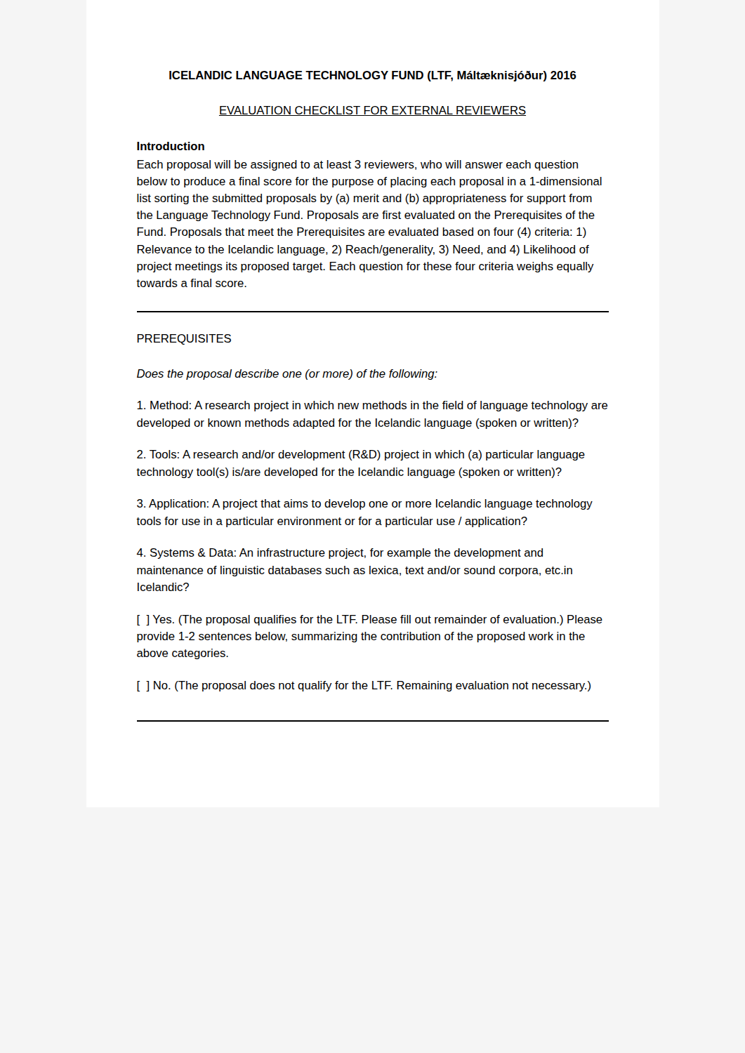ICELANDIC LANGUAGE TECHNOLOGY FUND (LTF, Máltæknisjóður) 2016
EVALUATION CHECKLIST FOR EXTERNAL REVIEWERS
Introduction
Each proposal will be assigned to at least 3 reviewers, who will answer each question below to produce a final score for the purpose of placing each proposal in a 1-dimensional list sorting the submitted proposals by (a) merit and (b) appropriateness for support from the Language Technology Fund. Proposals are first evaluated on the Prerequisites of the Fund. Proposals that meet the Prerequisites are evaluated based on four (4) criteria: 1) Relevance to the Icelandic language, 2) Reach/generality, 3) Need, and 4) Likelihood of project meetings its proposed target. Each question for these four criteria weighs equally towards a final score.
PREREQUISITES
Does the proposal describe one (or more) of the following:
1. Method: A research project in which new methods in the field of language technology are developed or known methods adapted for the Icelandic language (spoken or written)?
2. Tools: A research and/or development (R&D) project in which (a) particular language technology tool(s) is/are developed for the Icelandic language (spoken or written)?
3. Application: A project that aims to develop one or more Icelandic language technology tools for use in a particular environment or for a particular use / application?
4. Systems & Data: An infrastructure project, for example the development and maintenance of linguistic databases such as lexica, text and/or sound corpora, etc.in Icelandic?
[ ] Yes. (The proposal qualifies for the LTF. Please fill out remainder of evaluation.) Please provide 1-2 sentences below, summarizing the contribution of the proposed work in the above categories.
[ ] No. (The proposal does not qualify for the LTF. Remaining evaluation not necessary.)